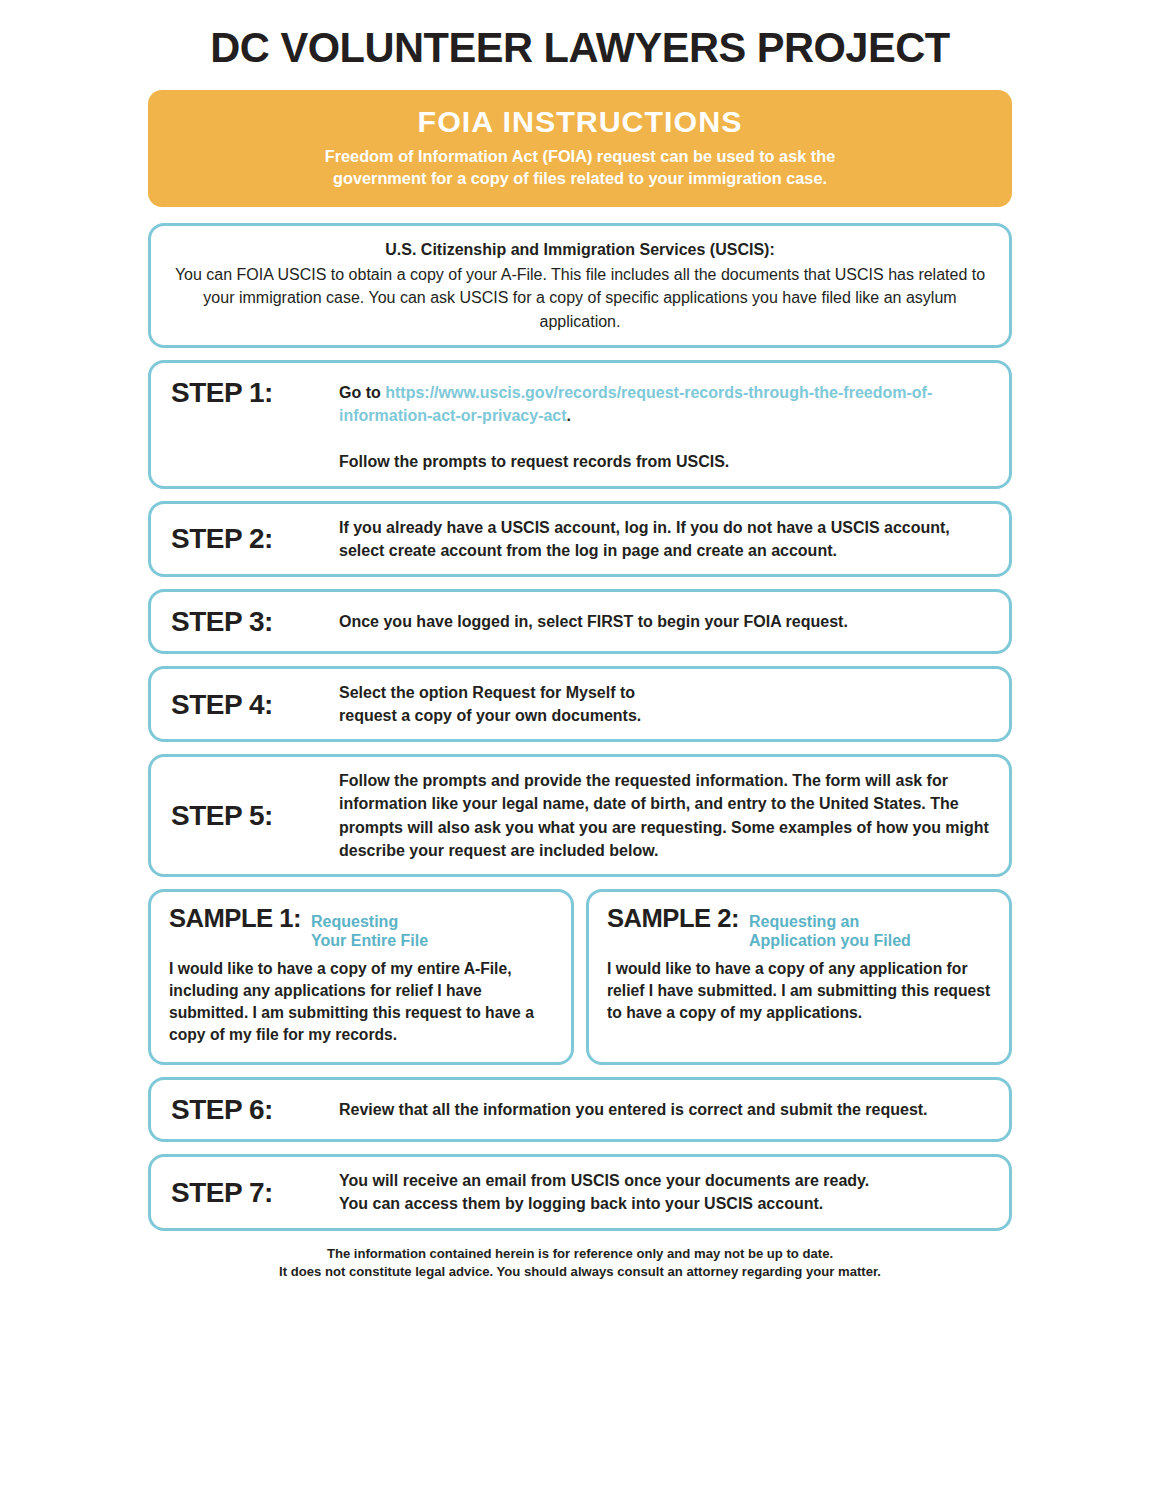DC Volunteer Lawyers Project
FOIA Instructions
Freedom of Information Act (FOIA) request can be used to ask the
government for a copy of files related to your immigration case.
U.S. Citizenship and Immigration Services (USCIS): You can FOIA USCIS to obtain a copy of your A-File. This file includes all the documents that USCIS has related to your immigration case. You can ask USCIS for a copy of specific applications you have filed like an asylum application.
Step 1:
Go to https://www.uscis.gov/records/request-records-through-the-freedom-of-information-act-or-privacy-act.
Follow the prompts to request records from USCIS.
Step 2:
If you already have a USCIS account, log in. If you do not have a USCIS account, select create account from the log in page and create an account.
Step 3:
Once you have logged in, select FIRST to begin your FOIA request.
Step 4:
Select the option Request for Myself to
request a copy of your own documents.
Step 5:
Follow the prompts and provide the requested information. The form will ask for information like your legal name, date of birth, and entry to the United States. The prompts will also ask you what you are requesting. Some examples of how you might describe your request are included below.
Sample 1: Requesting
Your Entire File
I would like to have a copy of my entire A-File, including any applications for relief I have submitted. I am submitting this request to have a copy of my file for my records.
Sample 2: Requesting an
Application you Filed
I would like to have a copy of any application for relief I have submitted. I am submitting this request to have a copy of my applications.
Step 6:
Review that all the information you entered is correct and submit the request.
Step 7:
You will receive an email from USCIS once your documents are ready.
You can access them by logging back into your USCIS account.
The information contained herein is for reference only and may not be up to date.
It does not constitute legal advice. You should always consult an attorney regarding your matter.